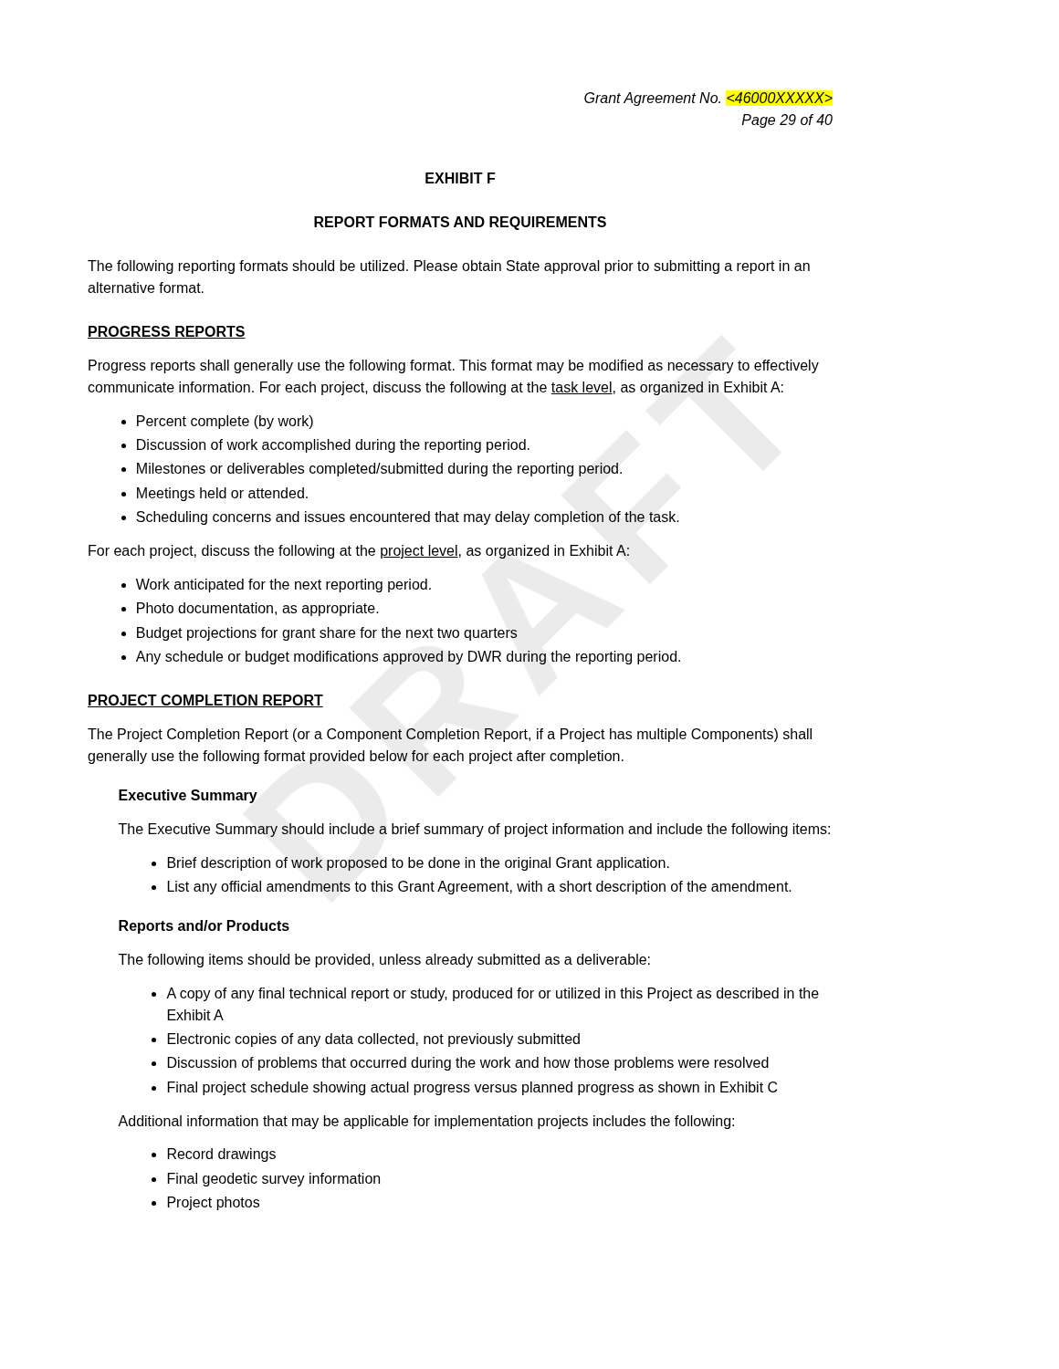DRAFT
Grant Agreement No. <46000XXXXX> Page 29 of 40
EXHIBIT FREPORT FORMATS AND REQUIREMENTS
The following reporting formats should be utilized. Please obtain State approval prior to submitting a report in an alternative format.
PROGRESS REPORTS
Progress reports shall generally use the following format. This format may be modified as necessary to effectively communicate information. For each project, discuss the following at the task level, as organized in Exhibit A:
Percent complete (by work)
Discussion of work accomplished during the reporting period.
Milestones or deliverables completed/submitted during the reporting period.
Meetings held or attended.
Scheduling concerns and issues encountered that may delay completion of the task.
For each project, discuss the following at the project level, as organized in Exhibit A:
Work anticipated for the next reporting period.
Photo documentation, as appropriate.
Budget projections for grant share for the next two quarters
Any schedule or budget modifications approved by DWR during the reporting period.
PROJECT COMPLETION REPORT
The Project Completion Report (or a Component Completion Report, if a Project has multiple Components) shall generally use the following format provided below for each project after completion.
Executive Summary
The Executive Summary should include a brief summary of project information and include the following items:
Brief description of work proposed to be done in the original Grant application.
List any official amendments to this Grant Agreement, with a short description of the amendment.
Reports and/or Products
The following items should be provided, unless already submitted as a deliverable:
A copy of any final technical report or study, produced for or utilized in this Project as described in the Exhibit A
Electronic copies of any data collected, not previously submitted
Discussion of problems that occurred during the work and how those problems were resolved
Final project schedule showing actual progress versus planned progress as shown in Exhibit C
Additional information that may be applicable for implementation projects includes the following:
Record drawings
Final geodetic survey information
Project photos